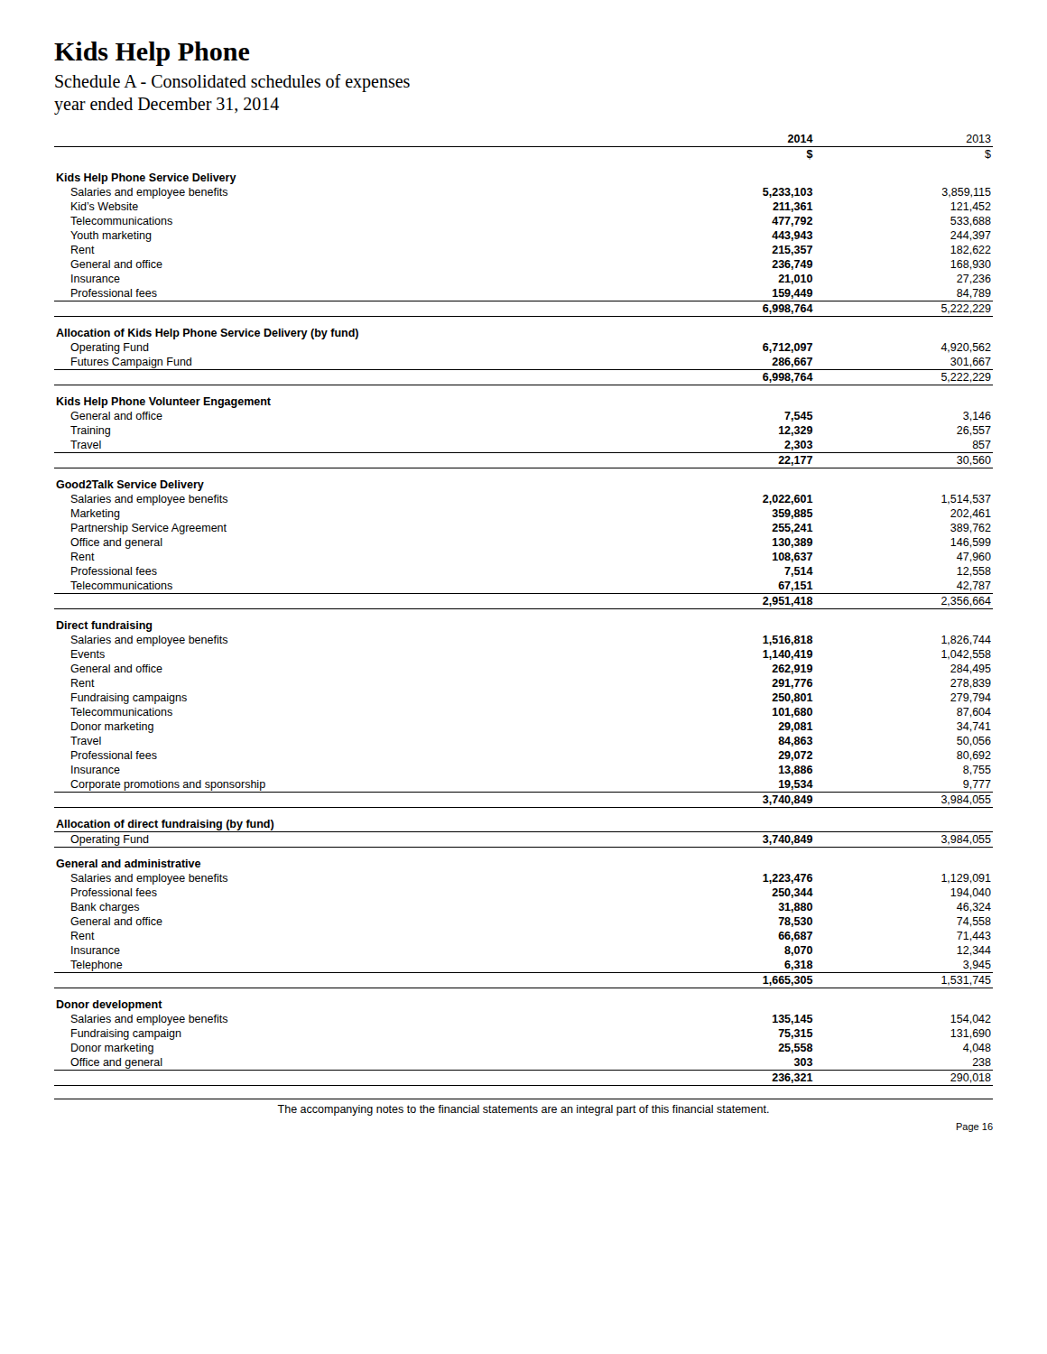Kids Help Phone
Schedule A - Consolidated schedules of expenses
year ended December 31, 2014
| | 2014 | 2013 |
| | $ | $ |
| Kids Help Phone Service Delivery | | |
| Salaries and employee benefits | 5,233,103 | 3,859,115 |
| Kid’s Website | 211,361 | 121,452 |
| Telecommunications | 477,792 | 533,688 |
| Youth marketing | 443,943 | 244,397 |
| Rent | 215,357 | 182,622 |
| General and office | 236,749 | 168,930 |
| Insurance | 21,010 | 27,236 |
| Professional fees | 159,449 | 84,789 |
| | 6,998,764 | 5,222,229 |
| Allocation of Kids Help Phone Service Delivery (by fund) | | |
| Operating Fund | 6,712,097 | 4,920,562 |
| Futures Campaign Fund | 286,667 | 301,667 |
| | 6,998,764 | 5,222,229 |
| Kids Help Phone Volunteer Engagement | | |
| General and office | 7,545 | 3,146 |
| Training | 12,329 | 26,557 |
| Travel | 2,303 | 857 |
| | 22,177 | 30,560 |
| Good2Talk Service Delivery | | |
| Salaries and employee benefits | 2,022,601 | 1,514,537 |
| Marketing | 359,885 | 202,461 |
| Partnership Service Agreement | 255,241 | 389,762 |
| Office and general | 130,389 | 146,599 |
| Rent | 108,637 | 47,960 |
| Professional fees | 7,514 | 12,558 |
| Telecommunications | 67,151 | 42,787 |
| | 2,951,418 | 2,356,664 |
| Direct fundraising | | |
| Salaries and employee benefits | 1,516,818 | 1,826,744 |
| Events | 1,140,419 | 1,042,558 |
| General and office | 262,919 | 284,495 |
| Rent | 291,776 | 278,839 |
| Fundraising campaigns | 250,801 | 279,794 |
| Telecommunications | 101,680 | 87,604 |
| Donor marketing | 29,081 | 34,741 |
| Travel | 84,863 | 50,056 |
| Professional fees | 29,072 | 80,692 |
| Insurance | 13,886 | 8,755 |
| Corporate promotions and sponsorship | 19,534 | 9,777 |
| | 3,740,849 | 3,984,055 |
| Allocation of direct fundraising (by fund) | | |
| Operating Fund | 3,740,849 | 3,984,055 |
| General and administrative | | |
| Salaries and employee benefits | 1,223,476 | 1,129,091 |
| Professional fees | 250,344 | 194,040 |
| Bank charges | 31,880 | 46,324 |
| General and office | 78,530 | 74,558 |
| Rent | 66,687 | 71,443 |
| Insurance | 8,070 | 12,344 |
| Telephone | 6,318 | 3,945 |
| | 1,665,305 | 1,531,745 |
| Donor development | | |
| Salaries and employee benefits | 135,145 | 154,042 |
| Fundraising campaign | 75,315 | 131,690 |
| Donor marketing | 25,558 | 4,048 |
| Office and general | 303 | 238 |
| | 236,321 | 290,018 |
The accompanying notes to the financial statements are an integral part of this financial statement.
Page 16